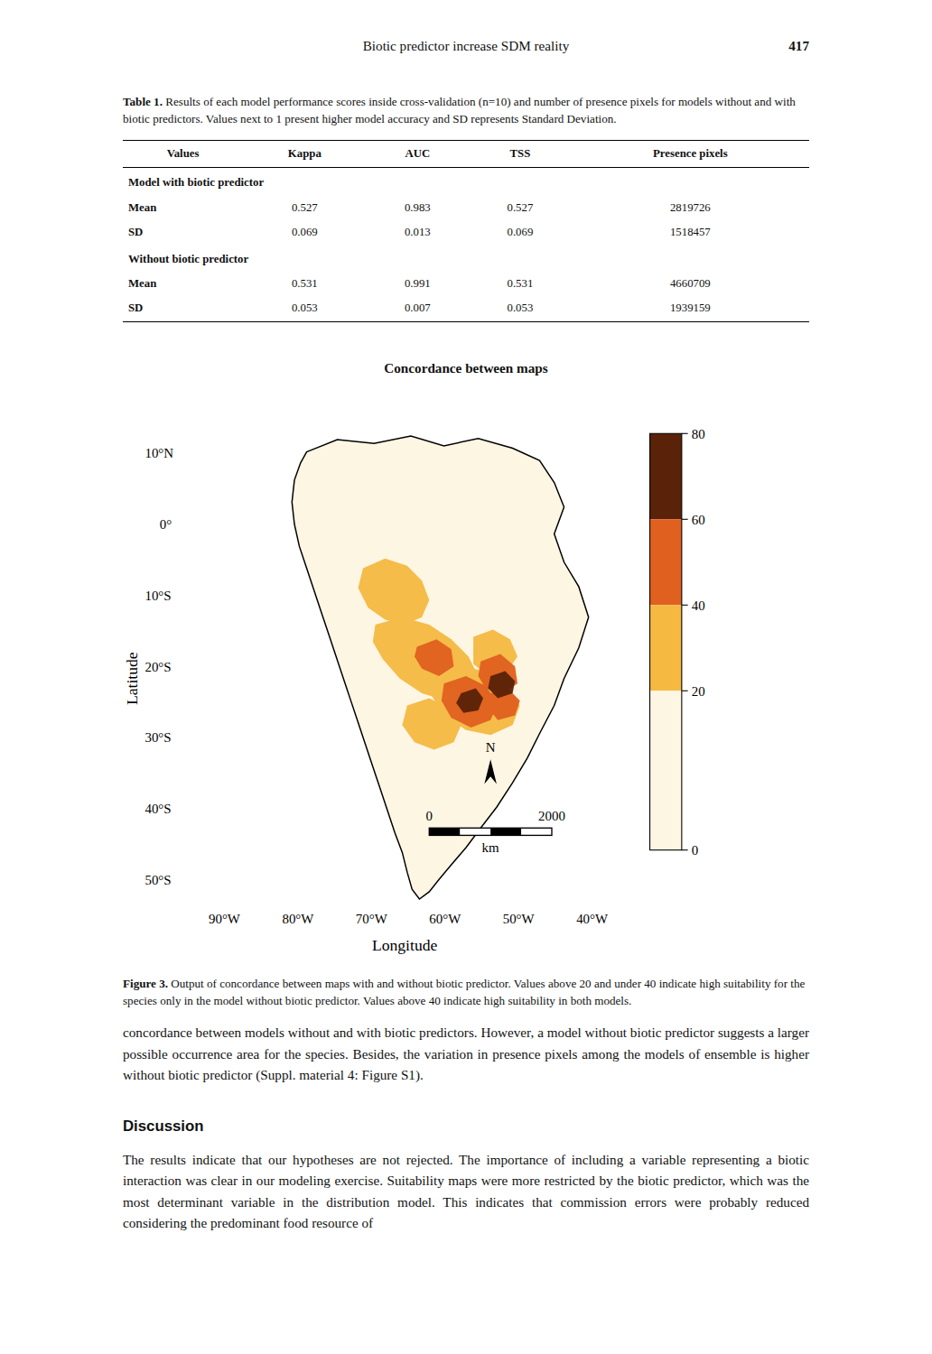Biotic predictor increase SDM reality 417
Table 1. Results of each model performance scores inside cross-validation (n=10) and number of presence pixels for models without and with biotic predictors. Values next to 1 present higher model accuracy and SD represents Standard Deviation.
Model performance scores for models with and without biotic predictors
| Values | Kappa | AUC | TSS | Presence pixels |
| --- | --- | --- | --- | --- |
| Model with biotic predictor |
| Mean | 0.527 | 0.983 | 0.527 | 2819726 |
| SD | 0.069 | 0.013 | 0.069 | 1518457 |
| Without biotic predictor |
| Mean | 0.531 | 0.991 | 0.531 | 4660709 |
| SD | 0.053 | 0.007 | 0.053 | 1939159 |
Concordance between maps
Map of South America showing concordance between species distribution models with and without a biotic predictor Shaded areas of concordance concentrate in central and southeastern Brazil, with a colour scale from 0 to 80. 10°N 0° 10°S 20°S 30°S 40°S 50°S 90°W 80°W 70°W 60°W 50°W 40°W Latitude N 0 2000 km 80 60 40 20 0 Longitude
Figure 3. Output of concordance between maps with and without biotic predictor. Values above 20 and under 40 indicate high suitability for the species only in the model without biotic predictor. Values above 40 indicate high suitability in both models.
concordance between models without and with biotic predictors. However, a model without biotic predictor suggests a larger possible occurrence area for the species. Besides, the variation in presence pixels among the models of ensemble is higher without biotic predictor (Suppl. material 4: Figure S1).
Discussion
The results indicate that our hypotheses are not rejected. The importance of including a variable representing a biotic interaction was clear in our modeling exercise. Suitability maps were more restricted by the biotic predictor, which was the most determinant variable in the distribution model. This indicates that commission errors were probably reduced considering the predominant food resource of